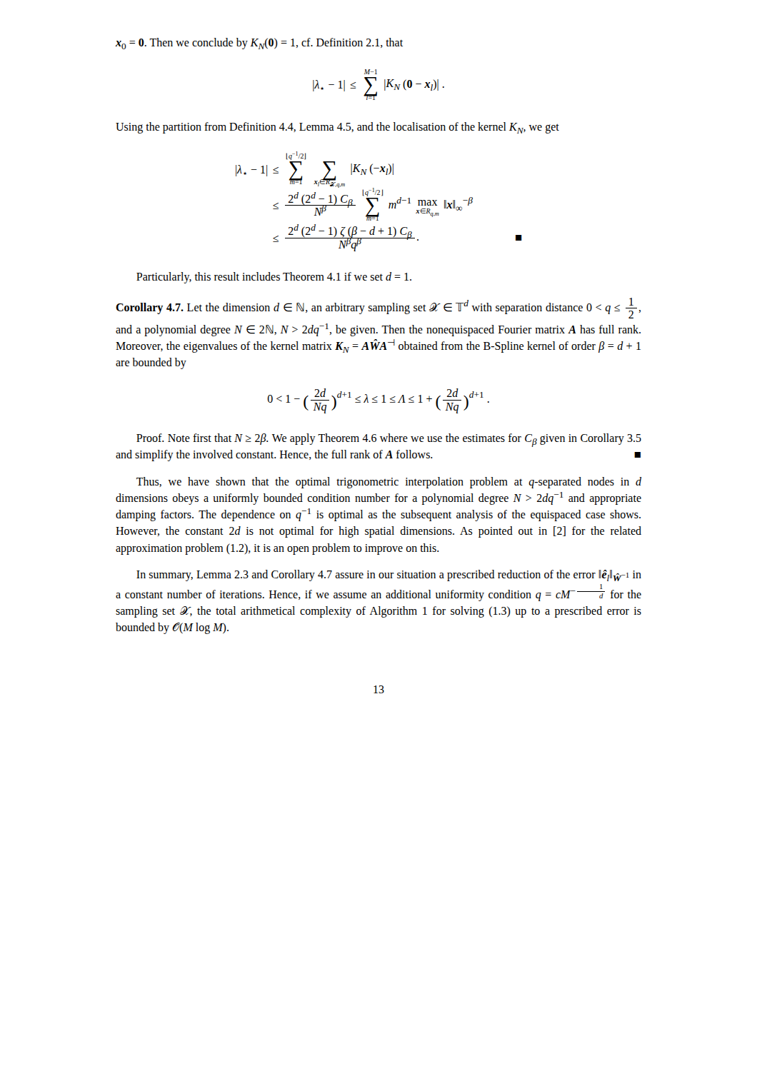x0 = 0. Then we conclude by KN(0) = 1, cf. Definition 2.1, that
| / λ ⋆ − 1/ | ≤ | M −1 ∑ l =1 / K N ( 0 − x l )/ . |
Using the partition from Definition 4.4, Lemma 4.5, and the localisation of the kernel KN, we get
| / λ ⋆ − 1/ | ≤ | ⌊ q −1 /2⌋ ∑ m =1 ∑ x l ∈ R 𝒳, q , m / K N (− x l )/ |
| | ≤ | 2 d (2 d − 1) C β N β ⌊ q −1 /2⌋ ∑ m =1 m d −1 max x ∈ R q , m ‖ x ‖ ∞ − β |
| | ≤ | 2 d (2 d − 1) ζ ( β − d + 1) C β N β q β . | ■ |
Particularly, this result includes Theorem 4.1 if we set d = 1.
Corollary 4.7. Let the dimension d ∈ ℕ, an arbitrary sampling set 𝒳 ∈ 𝕋d with separation distance 0 < q ≤ 12, and a polynomial degree N ∈ 2ℕ, N > 2dq−1, be given. Then the nonequispaced Fourier matrix A has full rank. Moreover, the eigenvalues of the kernel matrix KN = AŴA⊣ obtained from the B-Spline kernel of order β = d + 1 are bounded by
0 < 1 − (2d Nq)d+1 ≤ λ ≤ 1 ≤ Λ ≤ 1 + (2d Nq)d+1 .
Proof. Note first that N ≥ 2β. We apply Theorem 4.6 where we use the estimates for Cβ given in Corollary 3.5 and simplify the involved constant. Hence, the full rank of A follows. ■
Thus, we have shown that the optimal trigonometric interpolation problem at q-separated nodes in d dimensions obeys a uniformly bounded condition number for a polynomial degree N > 2dq−1 and appropriate damping factors. The dependence on q−1 is optimal as the subsequent analysis of the equispaced case shows. However, the constant 2d is not optimal for high spatial dimensions. As pointed out in [2] for the related approximation problem (1.2), it is an open problem to improve on this.
In summary, Lemma 2.3 and Corollary 4.7 assure in our situation a prescribed reduction of the error ‖êl‖Ŵ−1 in a constant number of iterations. Hence, if we assume an additional uniformity condition q = cM−1 d for the sampling set 𝒳, the total arithmetical complexity of Algorithm 1 for solving (1.3) up to a prescribed error is bounded by 𝒪(M log M).
13